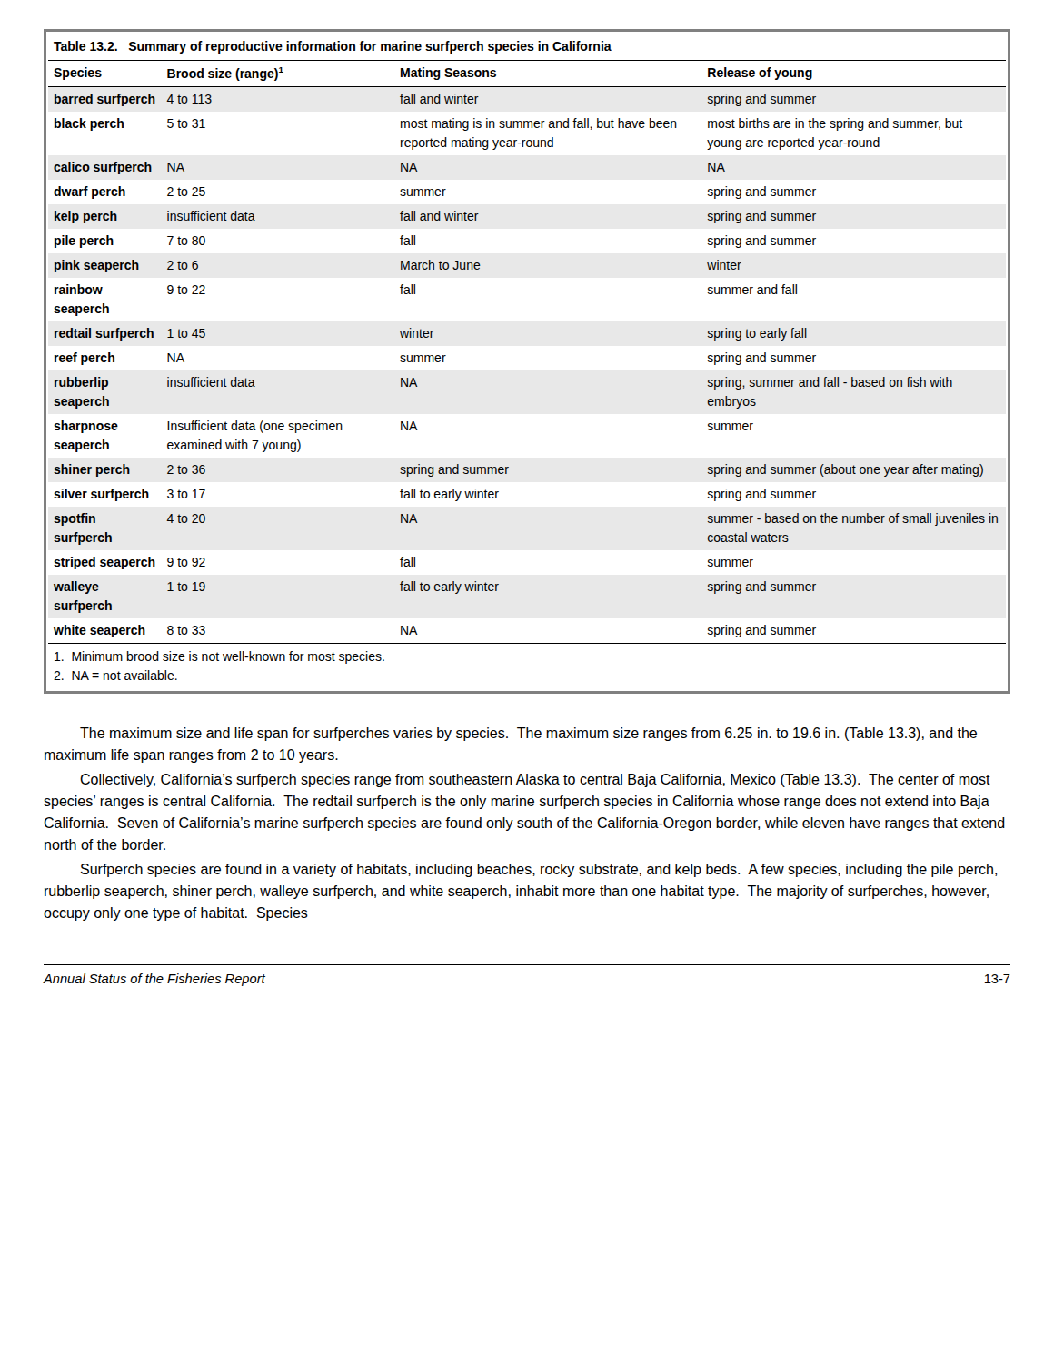Table 13.2. Summary of reproductive information for marine surfperch species in California
| Species | Brood size (range) 1 | Mating Seasons | Release of young |
| --- | --- | --- | --- |
| barred surfperch | 4 to 113 | fall and winter | spring and summer |
| black perch | 5 to 31 | most mating is in summer and fall, but have been reported mating year-round | most births are in the spring and summer, but young are reported year-round |
| calico surfperch | NA | NA | NA |
| dwarf perch | 2 to 25 | summer | spring and summer |
| kelp perch | insufficient data | fall and winter | spring and summer |
| pile perch | 7 to 80 | fall | spring and summer |
| pink seaperch | 2 to 6 | March to June | winter |
| rainbow seaperch | 9 to 22 | fall | summer and fall |
| redtail surfperch | 1 to 45 | winter | spring to early fall |
| reef perch | NA | summer | spring and summer |
| rubberlip seaperch | insufficient data | NA | spring, summer and fall - based on fish with embryos |
| sharpnose seaperch | Insufficient data (one specimen examined with 7 young) | NA | summer |
| shiner perch | 2 to 36 | spring and summer | spring and summer (about one year after mating) |
| silver surfperch | 3 to 17 | fall to early winter | spring and summer |
| spotfin surfperch | 4 to 20 | NA | summer - based on the number of small juveniles in coastal waters |
| striped seaperch | 9 to 92 | fall | summer |
| walleye surfperch | 1 to 19 | fall to early winter | spring and summer |
| white seaperch | 8 to 33 | NA | spring and summer |
1. Minimum brood size is not well-known for most species.
2. NA = not available.
The maximum size and life span for surfperches varies by species. The maximum size ranges from 6.25 in. to 19.6 in. (Table 13.3), and the maximum life span ranges from 2 to 10 years.
Collectively, California’s surfperch species range from southeastern Alaska to central Baja California, Mexico (Table 13.3). The center of most species’ ranges is central California. The redtail surfperch is the only marine surfperch species in California whose range does not extend into Baja California. Seven of California’s marine surfperch species are found only south of the California-Oregon border, while eleven have ranges that extend north of the border.
Surfperch species are found in a variety of habitats, including beaches, rocky substrate, and kelp beds. A few species, including the pile perch, rubberlip seaperch, shiner perch, walleye surfperch, and white seaperch, inhabit more than one habitat type. The majority of surfperches, however, occupy only one type of habitat. Species
Annual Status of the Fisheries Report 13-7